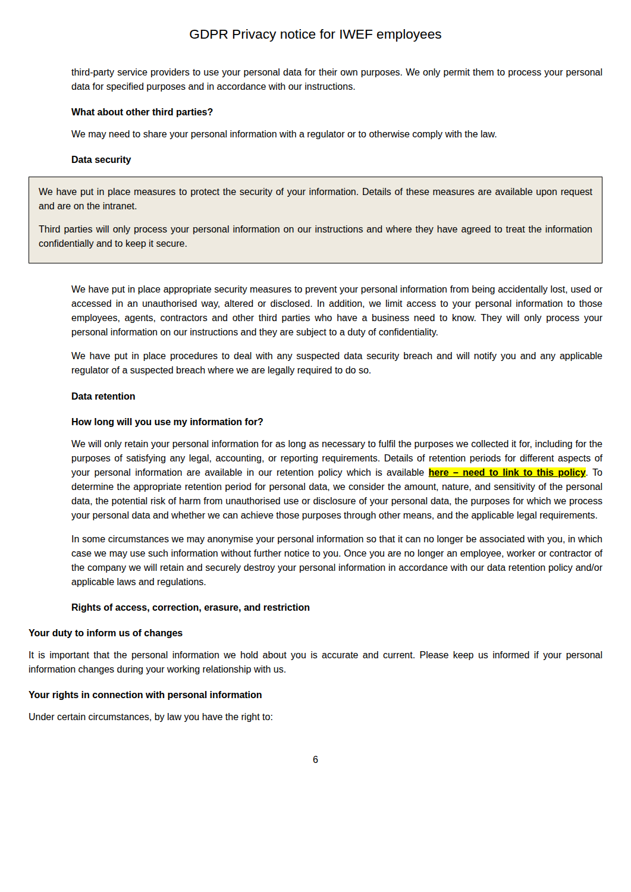GDPR Privacy notice for IWEF employees
third-party service providers to use your personal data for their own purposes. We only permit them to process your personal data for specified purposes and in accordance with our instructions.
What about other third parties?
We may need to share your personal information with a regulator or to otherwise comply with the law.
Data security
We have put in place measures to protect the security of your information. Details of these measures are available upon request and are on the intranet.
Third parties will only process your personal information on our instructions and where they have agreed to treat the information confidentially and to keep it secure.
We have put in place appropriate security measures to prevent your personal information from being accidentally lost, used or accessed in an unauthorised way, altered or disclosed. In addition, we limit access to your personal information to those employees, agents, contractors and other third parties who have a business need to know. They will only process your personal information on our instructions and they are subject to a duty of confidentiality.
We have put in place procedures to deal with any suspected data security breach and will notify you and any applicable regulator of a suspected breach where we are legally required to do so.
Data retention
How long will you use my information for?
We will only retain your personal information for as long as necessary to fulfil the purposes we collected it for, including for the purposes of satisfying any legal, accounting, or reporting requirements. Details of retention periods for different aspects of your personal information are available in our retention policy which is available here – need to link to this policy. To determine the appropriate retention period for personal data, we consider the amount, nature, and sensitivity of the personal data, the potential risk of harm from unauthorised use or disclosure of your personal data, the purposes for which we process your personal data and whether we can achieve those purposes through other means, and the applicable legal requirements.
In some circumstances we may anonymise your personal information so that it can no longer be associated with you, in which case we may use such information without further notice to you. Once you are no longer an employee, worker or contractor of the company we will retain and securely destroy your personal information in accordance with our data retention policy and/or applicable laws and regulations.
Rights of access, correction, erasure, and restriction
Your duty to inform us of changes
It is important that the personal information we hold about you is accurate and current. Please keep us informed if your personal information changes during your working relationship with us.
Your rights in connection with personal information
Under certain circumstances, by law you have the right to:
6